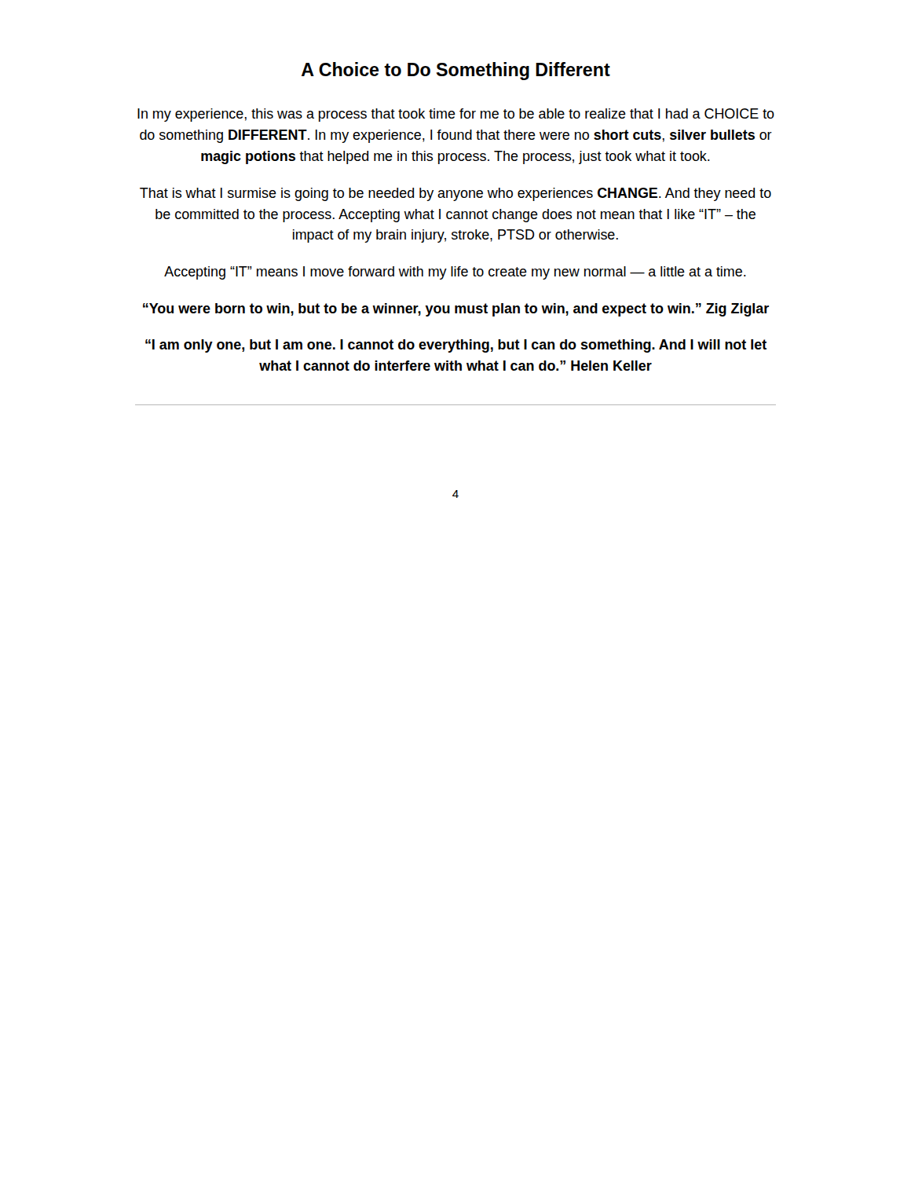A Choice to Do Something Different
In my experience, this was a process that took time for me to be able to realize that I had a CHOICE to do something DIFFERENT. In my experience, I found that there were no short cuts, silver bullets or magic potions that helped me in this process. The process, just took what it took.
That is what I surmise is going to be needed by anyone who experiences CHANGE. And they need to be committed to the process. Accepting what I cannot change does not mean that I like “IT” – the impact of my brain injury, stroke, PTSD or otherwise.
Accepting “IT” means I move forward with my life to create my new normal — a little at a time.
“You were born to win, but to be a winner, you must plan to win, and expect to win.” Zig Ziglar
“I am only one, but I am one. I cannot do everything, but I can do something. And I will not let what I cannot do interfere with what I can do.” Helen Keller
4